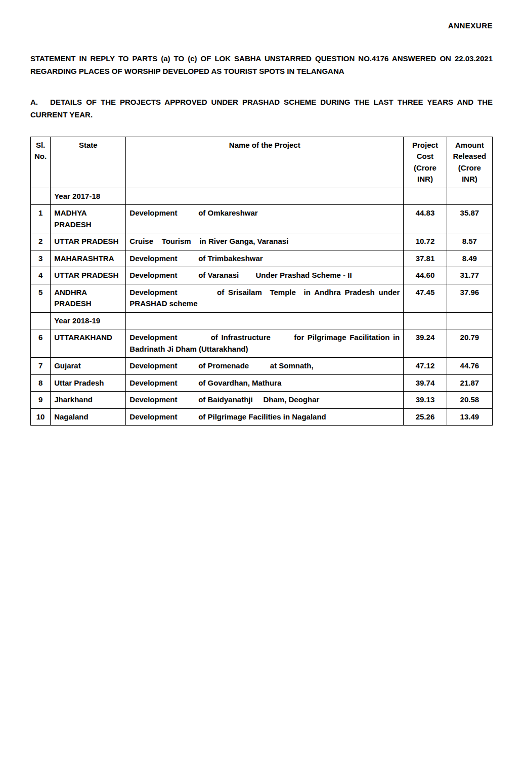ANNEXURE
STATEMENT IN REPLY TO PARTS (a) TO (c) OF LOK SABHA UNSTARRED QUESTION NO.4176 ANSWERED ON 22.03.2021 REGARDING PLACES OF WORSHIP DEVELOPED AS TOURIST SPOTS IN TELANGANA
A. DETAILS OF THE PROJECTS APPROVED UNDER PRASHAD SCHEME DURING THE LAST THREE YEARS AND THE CURRENT YEAR.
| Sl. No. | State | Name of the Project | Project Cost (Crore INR) | Amount Released (Crore INR) |
| --- | --- | --- | --- | --- |
| | Year 2017-18 | | | |
| 1 | MADHYA PRADESH | Development of Omkareshwar | 44.83 | 35.87 |
| 2 | UTTAR PRADESH | Cruise Tourism in River Ganga, Varanasi | 10.72 | 8.57 |
| 3 | MAHARASHTRA | Development of Trimbakeshwar | 37.81 | 8.49 |
| 4 | UTTAR PRADESH | Development of Varanasi Under Prashad Scheme - II | 44.60 | 31.77 |
| 5 | ANDHRA PRADESH | Development of Srisailam Temple in Andhra Pradesh under PRASHAD scheme | 47.45 | 37.96 |
| | Year 2018-19 | | | |
| 6 | UTTARAKHAND | Development of Infrastructure for Pilgrimage Facilitation in Badrinath Ji Dham (Uttarakhand) | 39.24 | 20.79 |
| 7 | Gujarat | Development of Promenade at Somnath, | 47.12 | 44.76 |
| 8 | Uttar Pradesh | Development of Govardhan, Mathura | 39.74 | 21.87 |
| 9 | Jharkhand | Development of Baidyanathji Dham, Deoghar | 39.13 | 20.58 |
| 10 | Nagaland | Development of Pilgrimage Facilities in Nagaland | 25.26 | 13.49 |